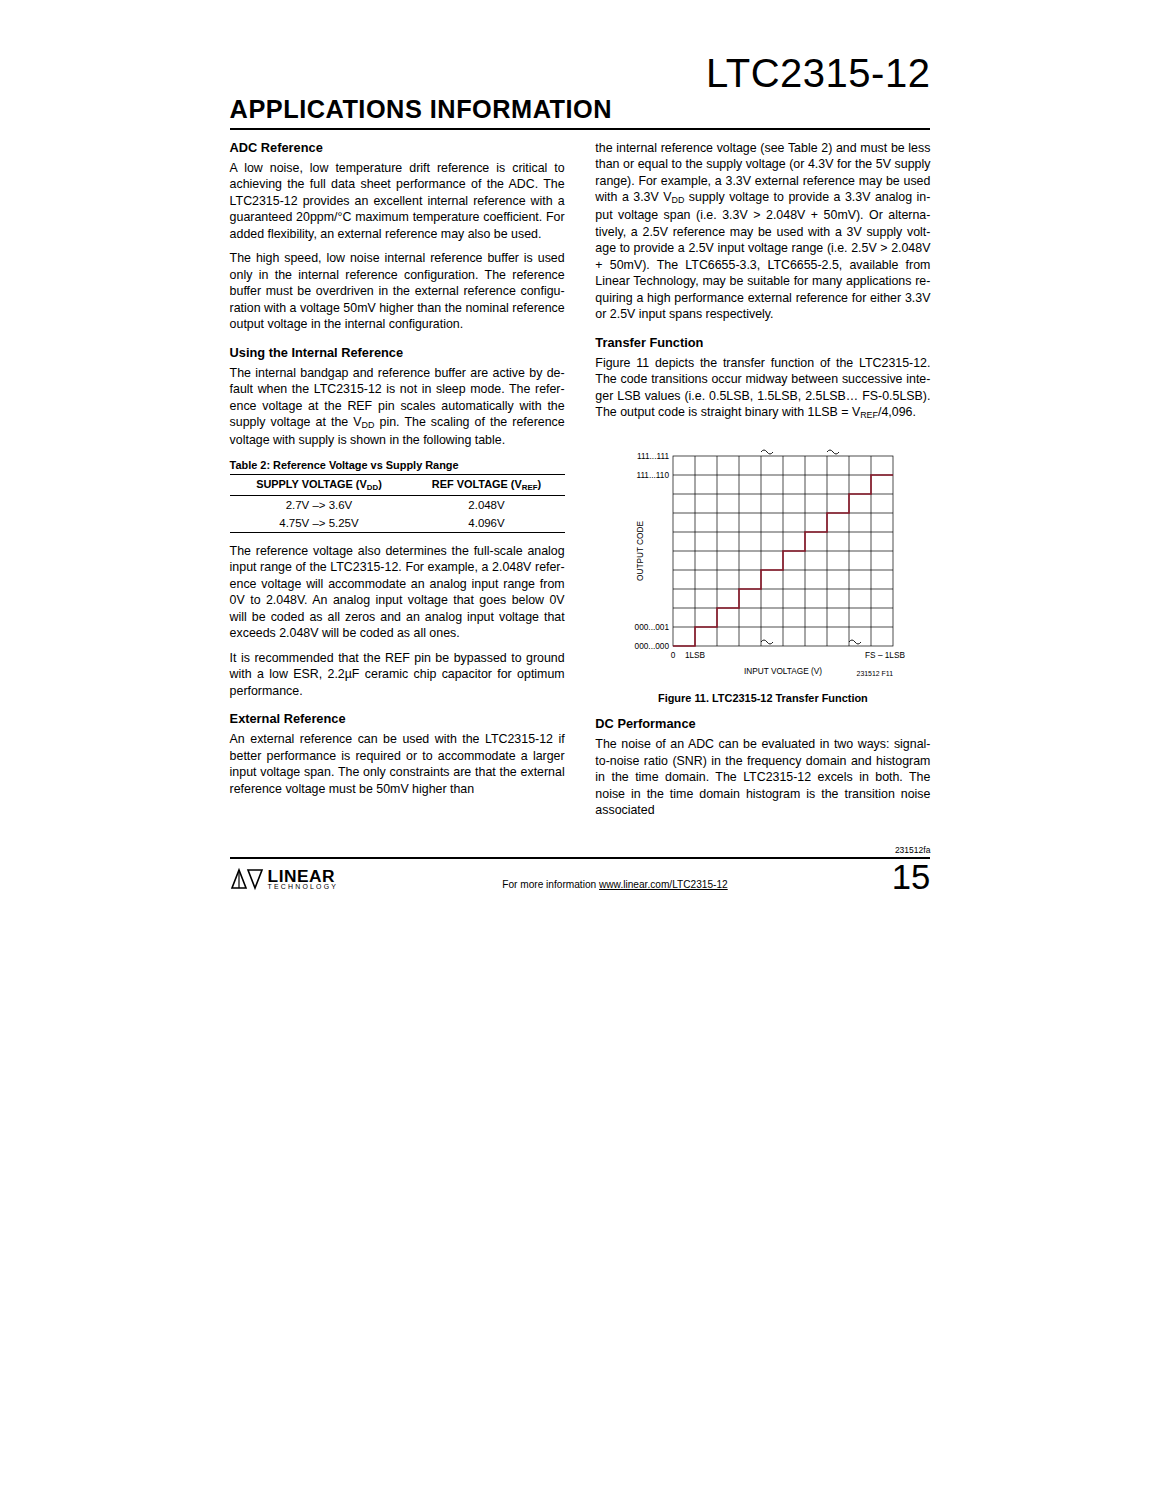LTC2315-12
Applications Information
ADC Reference
A low noise, low temperature drift reference is critical to achieving the full data sheet performance of the ADC. The LTC2315-12 provides an excellent internal reference with a guaranteed 20ppm/°C maximum temperature coefficient. For added flexibility, an external reference may also be used.
The high speed, low noise internal reference buffer is used only in the internal reference configuration. The reference buffer must be overdriven in the external reference configuration with a voltage 50mV higher than the nominal reference output voltage in the internal configuration.
Using the Internal Reference
The internal bandgap and reference buffer are active by default when the LTC2315-12 is not in sleep mode. The reference voltage at the REF pin scales automatically with the supply voltage at the VDD pin. The scaling of the reference voltage with supply is shown in the following table.
Table 2: Reference Voltage vs Supply Range
| SUPPLY VOLTAGE (V DD ) | REF VOLTAGE (V REF ) |
| --- | --- |
| 2.7V –> 3.6V | 2.048V |
| 4.75V –> 5.25V | 4.096V |
The reference voltage also determines the full-scale analog input range of the LTC2315-12. For example, a 2.048V reference voltage will accommodate an analog input range from 0V to 2.048V. An analog input voltage that goes below 0V will be coded as all zeros and an analog input voltage that exceeds 2.048V will be coded as all ones.
It is recommended that the REF pin be bypassed to ground with a low ESR, 2.2µF ceramic chip capacitor for optimum performance.
External Reference
An external reference can be used with the LTC2315-12 if better performance is required or to accommodate a larger input voltage span. The only constraints are that the external reference voltage must be 50mV higher than
the internal reference voltage (see Table 2) and must be less than or equal to the supply voltage (or 4.3V for the 5V supply range). For example, a 3.3V external reference may be used with a 3.3V VDD supply voltage to provide a 3.3V analog input voltage span (i.e. 3.3V > 2.048V + 50mV). Or alternatively, a 2.5V reference may be used with a 3V supply voltage to provide a 2.5V input voltage range (i.e. 2.5V > 2.048V + 50mV). The LTC6655-3.3, LTC6655-2.5, available from Linear Technology, may be suitable for many applications requiring a high performance external reference for either 3.3V or 2.5V input spans respectively.
Transfer Function
Figure 11 depicts the transfer function of the LTC2315-12. The code transitions occur midway between successive integer LSB values (i.e. 0.5LSB, 1.5LSB, 2.5LSB… FS-0.5LSB). The output code is straight binary with 1LSB = VREF/4,096.
111...111 111...110 000...001 000...000 0 1LSB FS – 1LSB INPUT VOLTAGE (V) OUTPUT CODE 231512 F11
Figure 11. LTC2315-12 Transfer Function
DC Performance
The noise of an ADC can be evaluated in two ways: signal-to-noise ratio (SNR) in the frequency domain and histogram in the time domain. The LTC2315-12 excels in both. The noise in the time domain histogram is the transition noise associated
231512fa
LINEAR
TECHNOLOGY
For more information www.linear.com/LTC2315-12
15